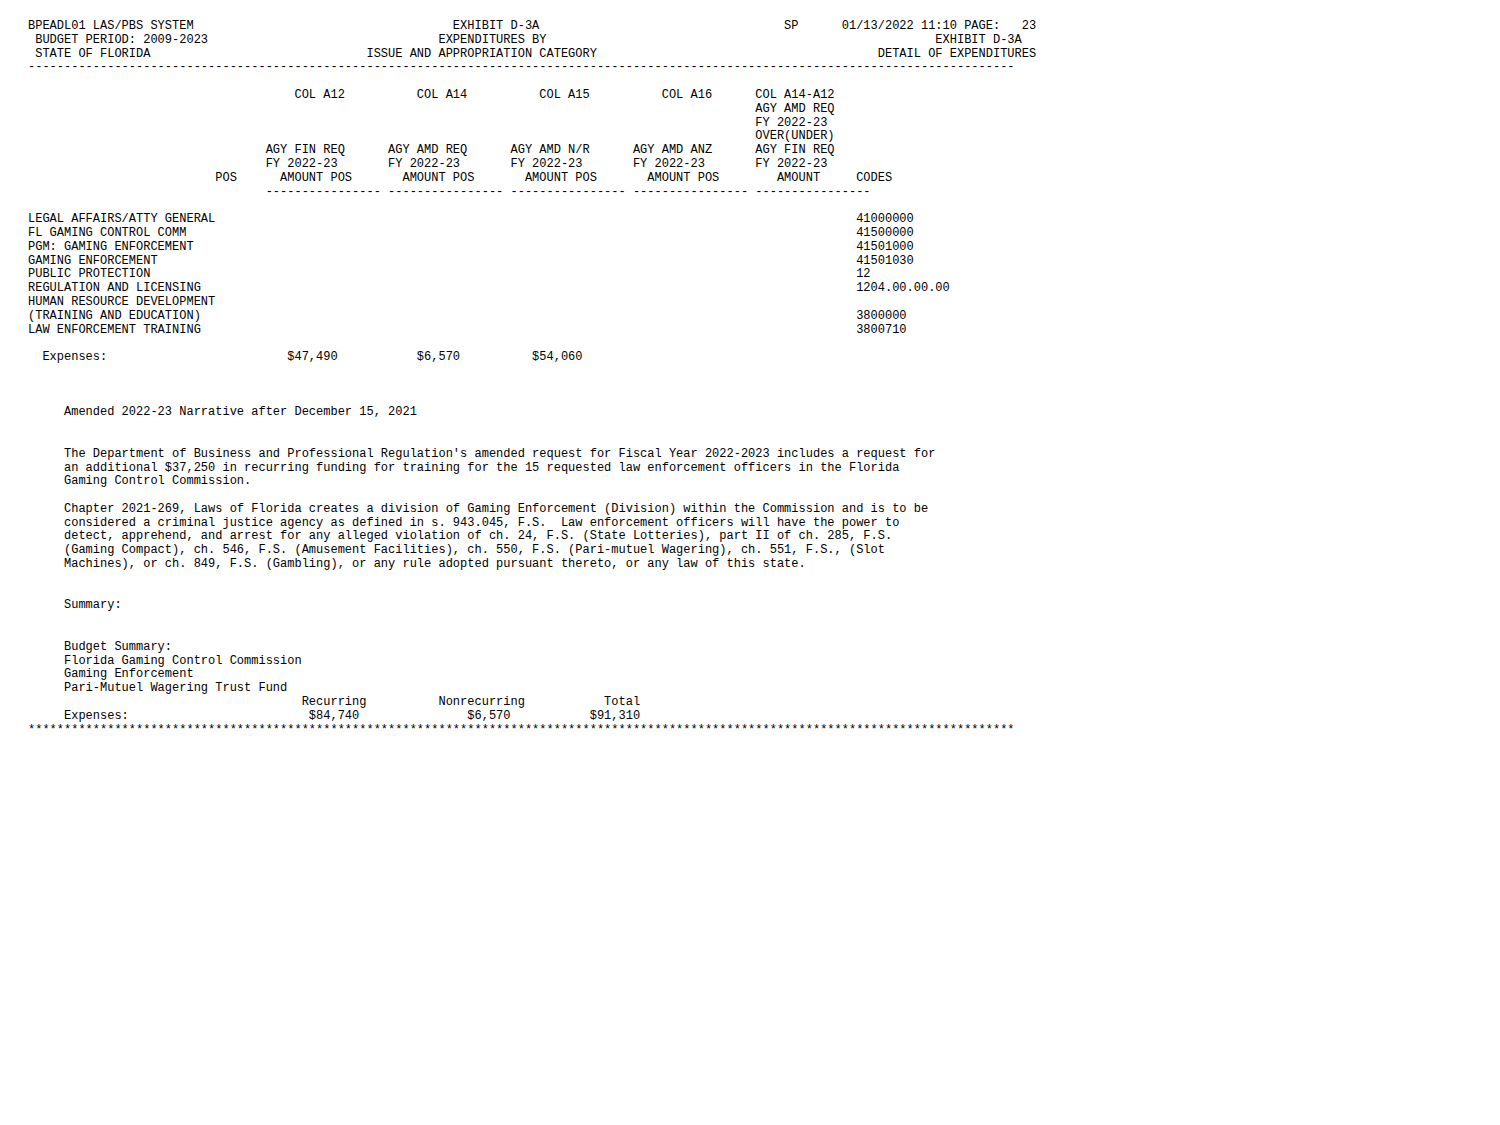Exhibit D-3A — Expenditures by Issue and Appropriation Category — Detail of Expenditures
BPEADL01 LAS/PBS SYSTEM                                    EXHIBIT D-3A                                  SP      01/13/2022 11:10 PAGE:   23
 BUDGET PERIOD: 2009-2023                                EXPENDITURES BY                                                      EXHIBIT D-3A
 STATE OF FLORIDA                              ISSUE AND APPROPRIATION CATEGORY                                       DETAIL OF EXPENDITURES
-----------------------------------------------------------------------------------------------------------------------------------------

                                     COL A12          COL A14          COL A15          COL A16      COL A14-A12
                                                                                                     AGY AMD REQ
                                                                                                     FY 2022-23
                                                                                                     OVER(UNDER)
                                 AGY FIN REQ      AGY AMD REQ      AGY AMD N/R      AGY AMD ANZ      AGY FIN REQ
                                 FY 2022-23       FY 2022-23       FY 2022-23       FY 2022-23       FY 2022-23
                          POS      AMOUNT POS       AMOUNT POS       AMOUNT POS       AMOUNT POS        AMOUNT     CODES
                                 ---------------- ---------------- ---------------- ---------------- ----------------

LEGAL AFFAIRS/ATTY GENERAL                                                                                         41000000
FL GAMING CONTROL COMM                                                                                             41500000
PGM: GAMING ENFORCEMENT                                                                                            41501000
GAMING ENFORCEMENT                                                                                                 41501030
PUBLIC PROTECTION                                                                                                  12
REGULATION AND LICENSING                                                                                           1204.00.00.00
HUMAN RESOURCE DEVELOPMENT
(TRAINING AND EDUCATION)                                                                                           3800000
LAW ENFORCEMENT TRAINING                                                                                           3800710

  Expenses:                         $47,490           $6,570          $54,060



     Amended 2022-23 Narrative after December 15, 2021


     The Department of Business and Professional Regulation's amended request for Fiscal Year 2022-2023 includes a request for
     an additional $37,250 in recurring funding for training for the 15 requested law enforcement officers in the Florida
     Gaming Control Commission.

     Chapter 2021-269, Laws of Florida creates a division of Gaming Enforcement (Division) within the Commission and is to be
     considered a criminal justice agency as defined in s. 943.045, F.S.  Law enforcement officers will have the power to
     detect, apprehend, and arrest for any alleged violation of ch. 24, F.S. (State Lotteries), part II of ch. 285, F.S.
     (Gaming Compact), ch. 546, F.S. (Amusement Facilities), ch. 550, F.S. (Pari-mutuel Wagering), ch. 551, F.S., (Slot
     Machines), or ch. 849, F.S. (Gambling), or any rule adopted pursuant thereto, or any law of this state.


     Summary:


     Budget Summary:
     Florida Gaming Control Commission
     Gaming Enforcement
     Pari-Mutuel Wagering Trust Fund
                                      Recurring          Nonrecurring           Total
     Expenses:                         $84,740               $6,570           $91,310
*****************************************************************************************************************************************